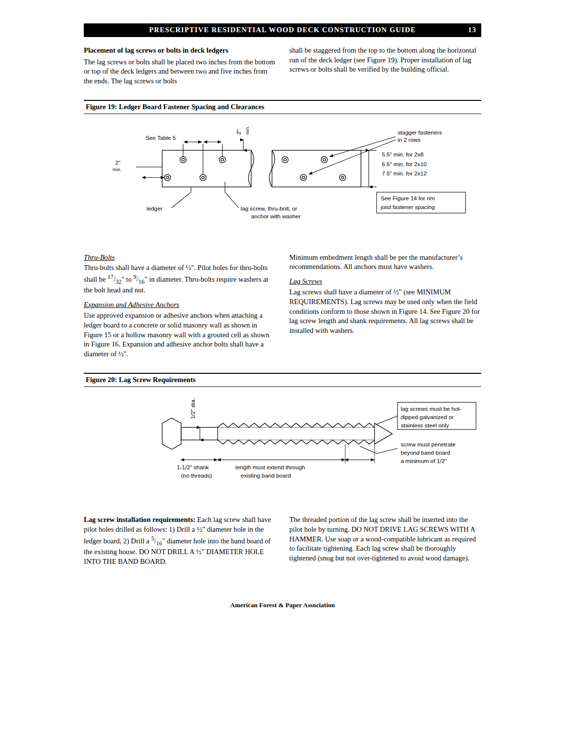PRESCRIPTIVE RESIDENTIAL WOOD DECK CONSTRUCTION GUIDE 13
Placement of lag screws or bolts in deck ledgers
The lag screws or bolts shall be placed two inches from the bottom or top of the deck ledgers and between two and five inches from the ends. The lag screws or bolts
shall be staggered from the top to the bottom along the horizontal run of the deck ledger (see Figure 19). Proper installation of lag screws or bolts shall be verified by the building official.
Figure 19: Ledger Board Fastener Spacing and Clearances
See Table 5 2" min. 2" min. stagger fasteners in 2 rows 5.5" min. for 2x8 6.5" min. for 2x10 7.5" min. for 2x12 ledger lag screw, thru-bolt, or anchor with washer See Figure 14 for rim joist fastener spacing
Thru-Bolts
Thru-bolts shall have a diameter of ½". Pilot holes for thru-bolts shall be 17/32" to 9/16" in diameter. Thru-bolts require washers at the bolt head and nut.
Expansion and Adhesive Anchors
Use approved expansion or adhesive anchors when attaching a ledger board to a concrete or solid masonry wall as shown in Figure 15 or a hollow masonry wall with a grouted cell as shown in Figure 16. Expansion and adhesive anchor bolts shall have a diameter of ½".
Minimum embedment length shall be per the manufacturer’s recommendations. All anchors must have washers.
Lag Screws
Lag screws shall have a diameter of ½" (see MINIMUM REQUIREMENTS). Lag screws may be used only when the field conditions conform to those shown in Figure 14. See Figure 20 for lag screw length and shank requirements. All lag screws shall be installed with washers.
Figure 20: Lag Screw Requirements
1/2" dia. 1-1/2" shank (no threads) length must extend through existing band board lag screws must be hot- dipped galvanized or stainless steel only screw must penetrate beyond band board a minimum of 1/2"
Lag screw installation requirements: Each lag screw shall have pilot holes drilled as follows: 1) Drill a ½" diameter hole in the ledger board, 2) Drill a 5/16" diameter hole into the band board of the existing house. DO NOT DRILL A ½” DIAMETER HOLE INTO THE BAND BOARD.
The threaded portion of the lag screw shall be inserted into the pilot hole by turning. DO NOT DRIVE LAG SCREWS WITH A HAMMER. Use soap or a wood-compatible lubricant as required to facilitate tightening. Each lag screw shall be thoroughly tightened (snug but not over-tightened to avoid wood damage).
American Forest & Paper Association